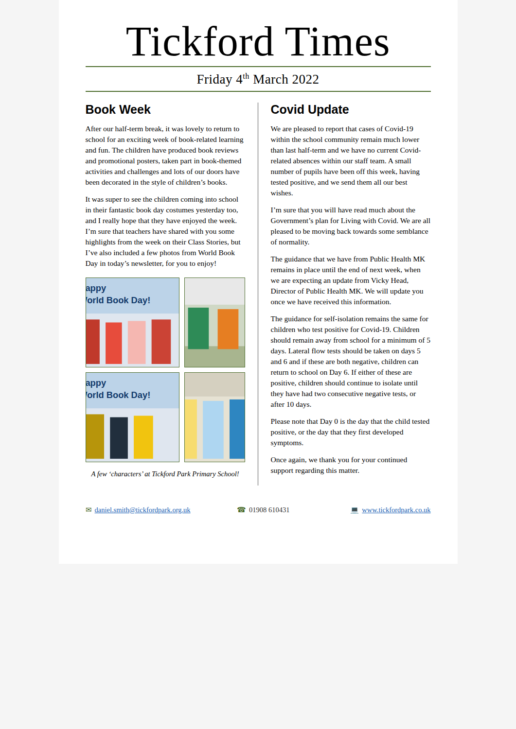Tickford Times
Friday 4th March 2022
Book Week
After our half-term break, it was lovely to return to school for an exciting week of book-related learning and fun. The children have produced book reviews and promotional posters, taken part in book-themed activities and challenges and lots of our doors have been decorated in the style of children’s books.
It was super to see the children coming into school in their fantastic book day costumes yesterday too, and I really hope that they have enjoyed the week. I’m sure that teachers have shared with you some highlights from the week on their Class Stories, but I’ve also included a few photos from World Book Day in today’s newsletter, for you to enjoy!
A few ‘characters’ at Tickford Park Primary School!
Covid Update
We are pleased to report that cases of Covid-19 within the school community remain much lower than last half-term and we have no current Covid-related absences within our staff team. A small number of pupils have been off this week, having tested positive, and we send them all our best wishes.
I’m sure that you will have read much about the Government’s plan for Living with Covid. We are all pleased to be moving back towards some semblance of normality.
The guidance that we have from Public Health MK remains in place until the end of next week, when we are expecting an update from Vicky Head, Director of Public Health MK. We will update you once we have received this information.
The guidance for self-isolation remains the same for children who test positive for Covid-19. Children should remain away from school for a minimum of 5 days. Lateral flow tests should be taken on days 5 and 6 and if these are both negative, children can return to school on Day 6. If either of these are positive, children should continue to isolate until they have had two consecutive negative tests, or after 10 days.
Please note that Day 0 is the day that the child tested positive, or the day that they first developed symptoms.
Once again, we thank you for your continued support regarding this matter.
✉daniel.smith@tickfordpark.org.uk
☎01908 610431
💻www.tickfordpark.co.uk